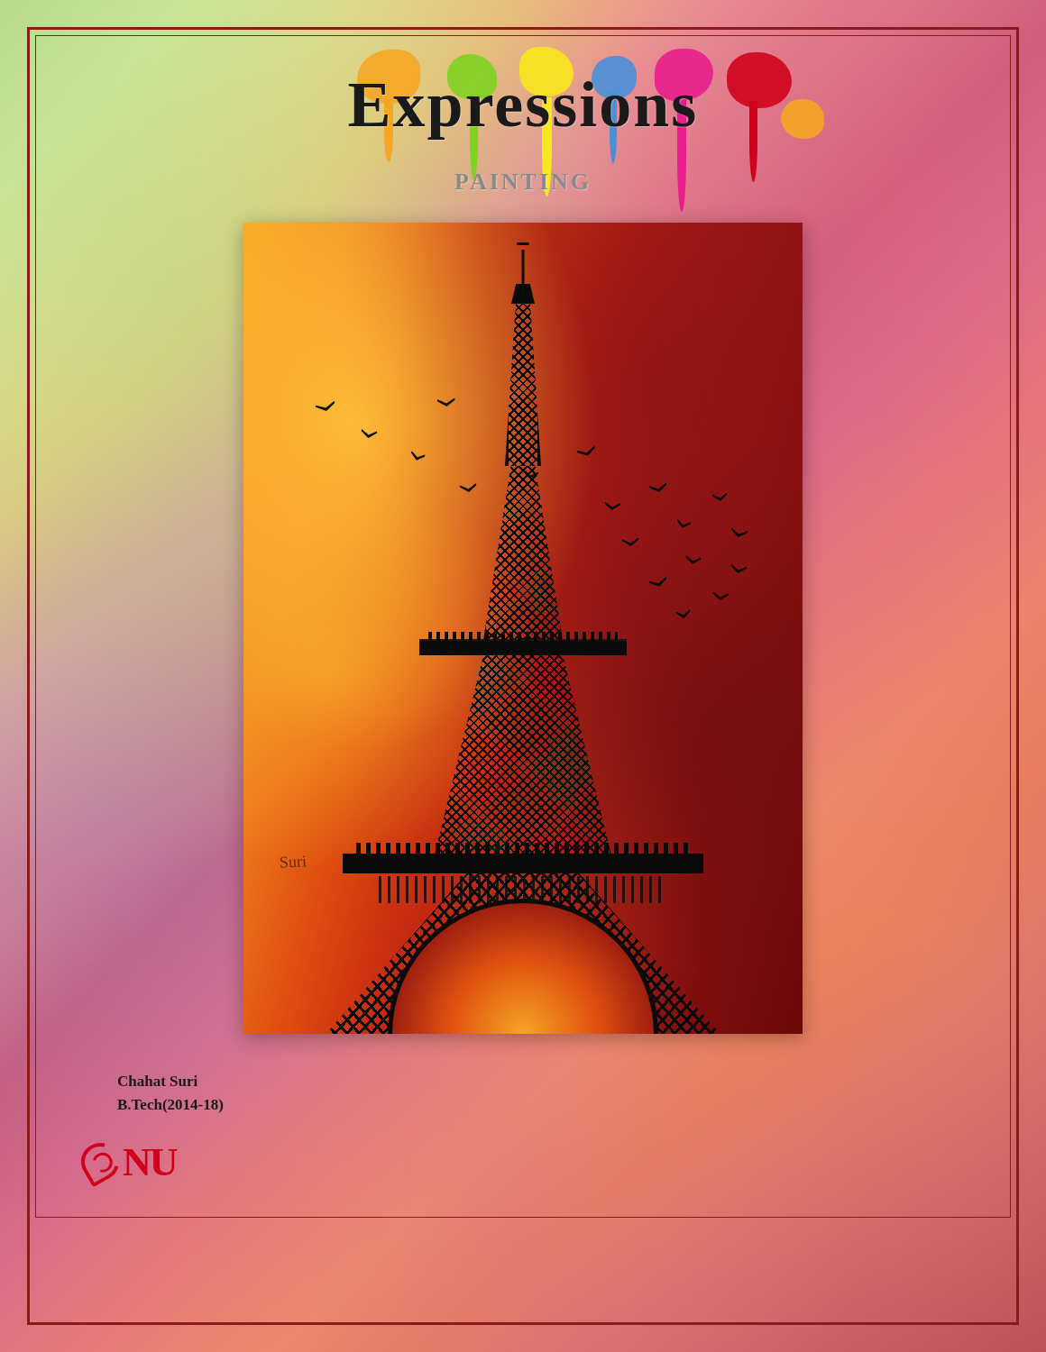Expressions
PAINTING
Suri
Chahat Suri
B.Tech(2014-18)
NU